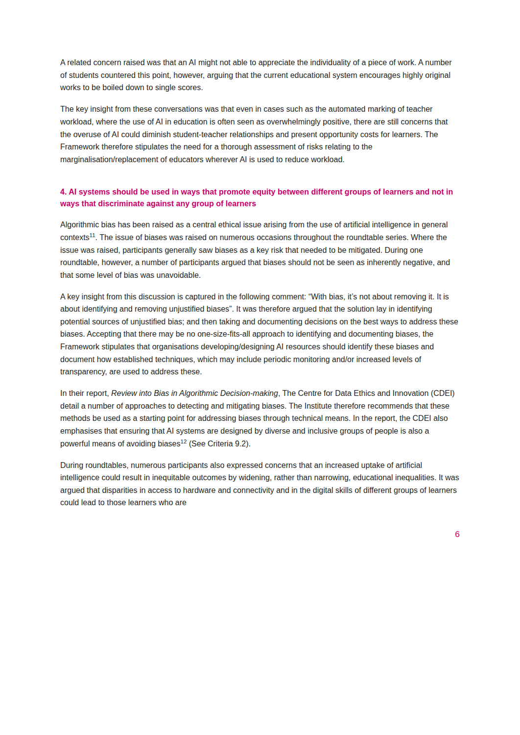A related concern raised was that an AI might not able to appreciate the individuality of a piece of work. A number of students countered this point, however, arguing that the current educational system encourages highly original works to be boiled down to single scores.
The key insight from these conversations was that even in cases such as the automated marking of teacher workload, where the use of AI in education is often seen as overwhelmingly positive, there are still concerns that the overuse of AI could diminish student-teacher relationships and present opportunity costs for learners. The Framework therefore stipulates the need for a thorough assessment of risks relating to the marginalisation/replacement of educators wherever AI is used to reduce workload.
4. AI systems should be used in ways that promote equity between different groups of learners and not in ways that discriminate against any group of learners
Algorithmic bias has been raised as a central ethical issue arising from the use of artificial intelligence in general contexts11. The issue of biases was raised on numerous occasions throughout the roundtable series. Where the issue was raised, participants generally saw biases as a key risk that needed to be mitigated. During one roundtable, however, a number of participants argued that biases should not be seen as inherently negative, and that some level of bias was unavoidable.
A key insight from this discussion is captured in the following comment: “With bias, it’s not about removing it. It is about identifying and removing unjustified biases”. It was therefore argued that the solution lay in identifying potential sources of unjustified bias; and then taking and documenting decisions on the best ways to address these biases. Accepting that there may be no one-size-fits-all approach to identifying and documenting biases, the Framework stipulates that organisations developing/designing AI resources should identify these biases and document how established techniques, which may include periodic monitoring and/or increased levels of transparency, are used to address these.
In their report, Review into Bias in Algorithmic Decision-making, The Centre for Data Ethics and Innovation (CDEI) detail a number of approaches to detecting and mitigating biases. The Institute therefore recommends that these methods be used as a starting point for addressing biases through technical means. In the report, the CDEI also emphasises that ensuring that AI systems are designed by diverse and inclusive groups of people is also a powerful means of avoiding biases12 (See Criteria 9.2).
During roundtables, numerous participants also expressed concerns that an increased uptake of artificial intelligence could result in inequitable outcomes by widening, rather than narrowing, educational inequalities. It was argued that disparities in access to hardware and connectivity and in the digital skills of different groups of learners could lead to those learners who are
6